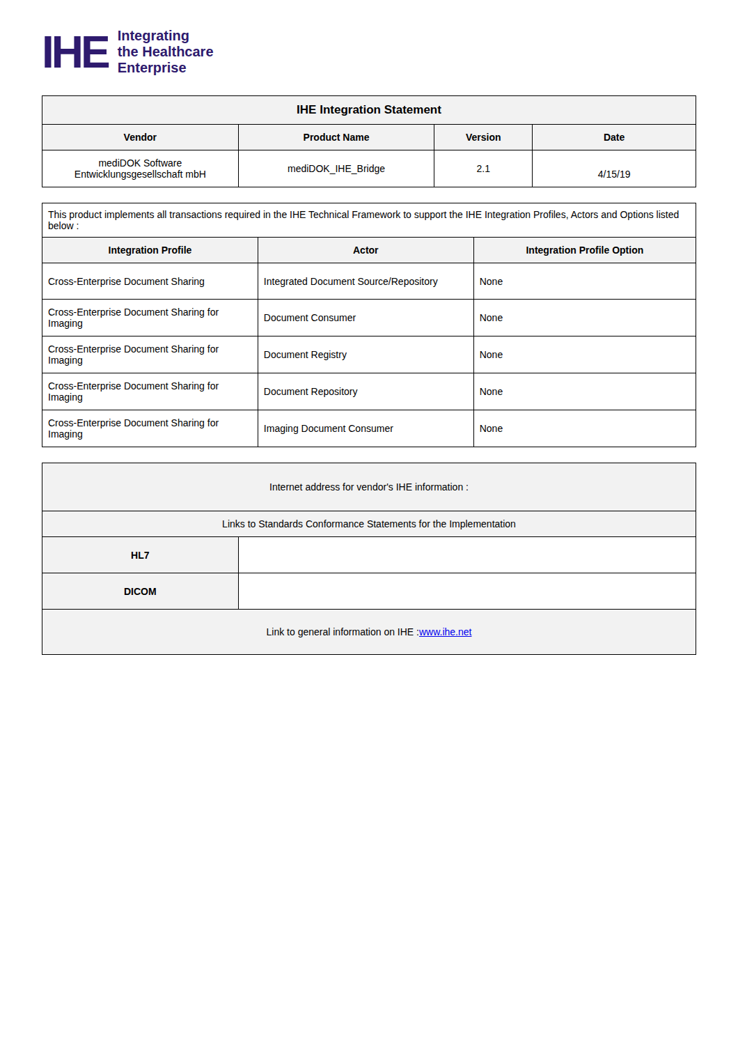IHE
Integrating
the Healthcare
Enterprise
| IHE Integration Statement |
| Vendor | Product Name | Version | Date |
| mediDOK Software Entwicklungsgesellschaft mbH | mediDOK_IHE_Bridge | 2.1 | 4/15/19 |
| This product implements all transactions required in the IHE Technical Framework to support the IHE Integration Profiles, Actors and Options listed below : |
| Integration Profile | Actor | Integration Profile Option |
| Cross-Enterprise Document Sharing | Integrated Document Source/Repository | None |
| Cross-Enterprise Document Sharing for Imaging | Document Consumer | None |
| Cross-Enterprise Document Sharing for Imaging | Document Registry | None |
| Cross-Enterprise Document Sharing for Imaging | Document Repository | None |
| Cross-Enterprise Document Sharing for Imaging | Imaging Document Consumer | None |
| Internet address for vendor's IHE information : |
| Links to Standards Conformance Statements for the Implementation |
| HL7 | |
| DICOM | |
| Link to general information on IHE : www.ihe.net |